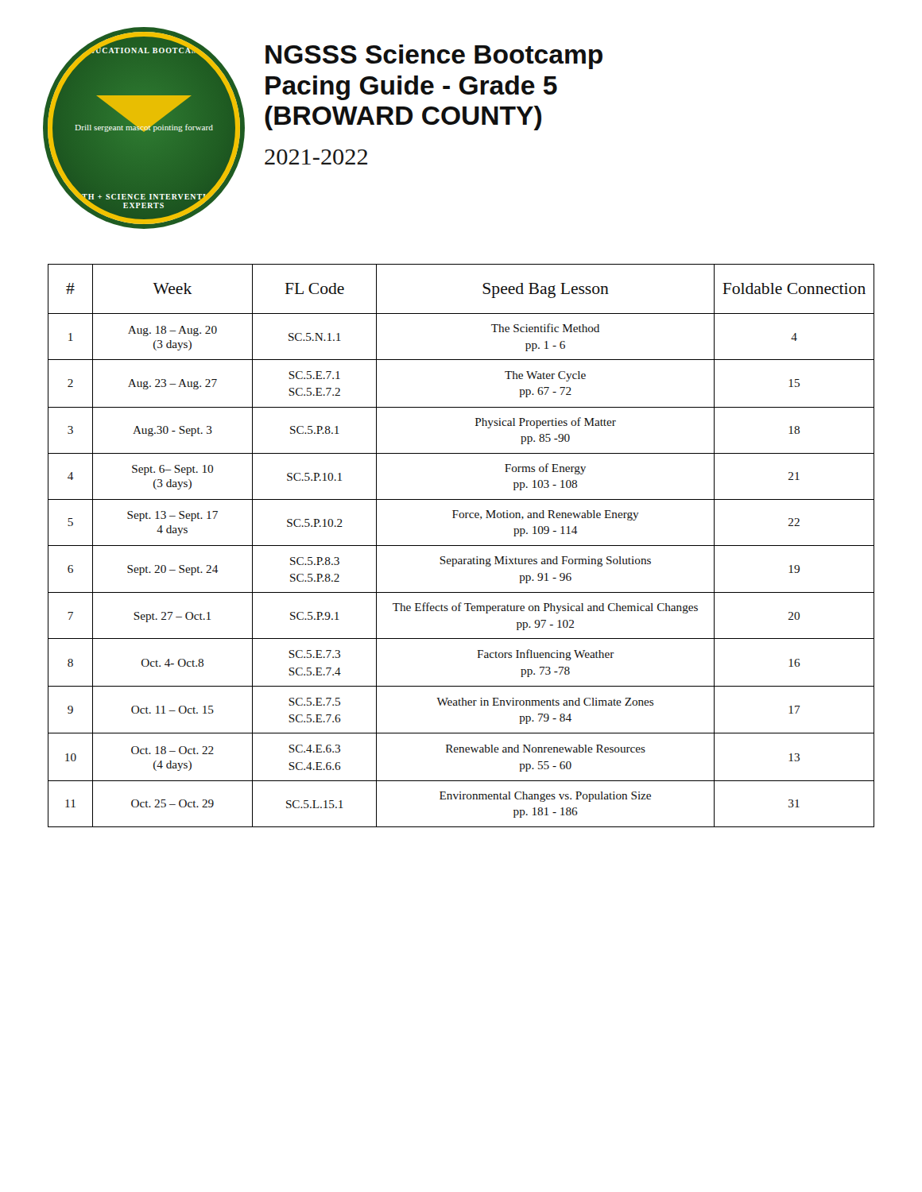★ Educational Bootcamp ★ Math + Science Intervention Experts
Drill sergeant mascot pointing forward
NGSSS Science Bootcamp
Pacing Guide - Grade 5
(BROWARD COUNTY)
2021-2022
NGSSS Science Bootcamp Pacing Guide, Grade 5, Broward County, 2021-2022
| # | Week | FL Code | Speed Bag Lesson | Foldable Connection |
| --- | --- | --- | --- | --- |
| 1 | Aug. 18 – Aug. 20 (3 days) | SC.5.N.1.1 | The Scientific Method pp. 1 - 6 | 4 |
| 2 | Aug. 23 – Aug. 27 | SC.5.E.7.1 SC.5.E.7.2 | The Water Cycle pp. 67 - 72 | 15 |
| 3 | Aug.30 - Sept. 3 | SC.5.P.8.1 | Physical Properties of Matter pp. 85 -90 | 18 |
| 4 | Sept. 6– Sept. 10 (3 days) | SC.5.P.10.1 | Forms of Energy pp. 103 - 108 | 21 |
| 5 | Sept. 13 – Sept. 17 4 days | SC.5.P.10.2 | Force, Motion, and Renewable Energy pp. 109 - 114 | 22 |
| 6 | Sept. 20 – Sept. 24 | SC.5.P.8.3 SC.5.P.8.2 | Separating Mixtures and Forming Solutions pp. 91 - 96 | 19 |
| 7 | Sept. 27 – Oct.1 | SC.5.P.9.1 | The Effects of Temperature on Physical and Chemical Changes pp. 97 - 102 | 20 |
| 8 | Oct. 4- Oct.8 | SC.5.E.7.3 SC.5.E.7.4 | Factors Influencing Weather pp. 73 -78 | 16 |
| 9 | Oct. 11 – Oct. 15 | SC.5.E.7.5 SC.5.E.7.6 | Weather in Environments and Climate Zones pp. 79 - 84 | 17 |
| 10 | Oct. 18 – Oct. 22 (4 days) | SC.4.E.6.3 SC.4.E.6.6 | Renewable and Nonrenewable Resources pp. 55 - 60 | 13 |
| 11 | Oct. 25 – Oct. 29 | SC.5.L.15.1 | Environmental Changes vs. Population Size pp. 181 - 186 | 31 |